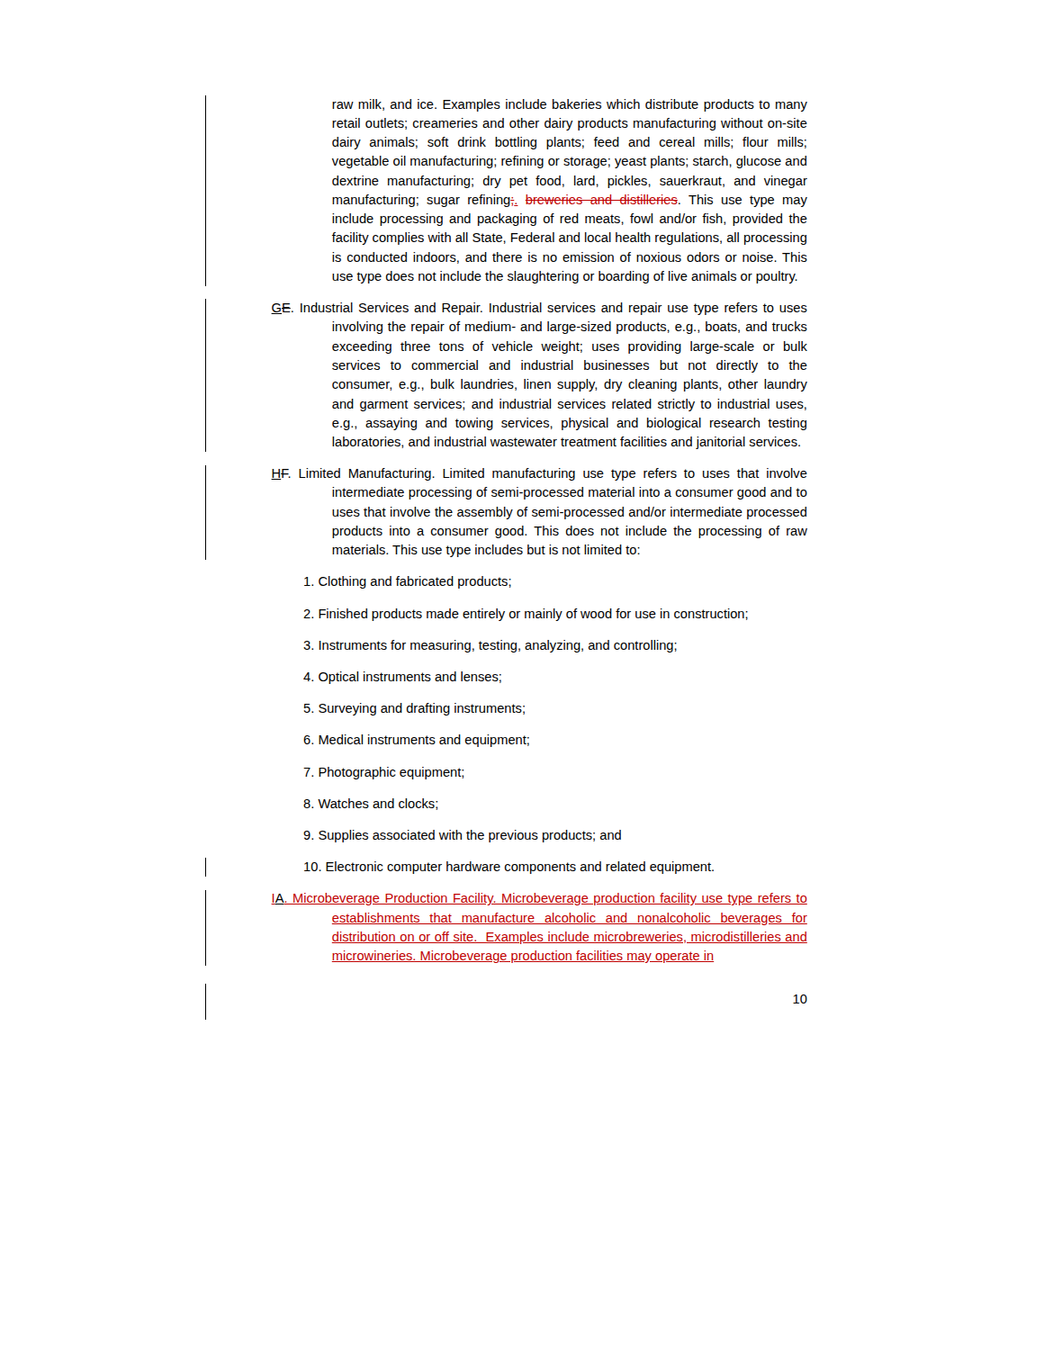raw milk, and ice. Examples include bakeries which distribute products to many retail outlets; creameries and other dairy products manufacturing without on-site dairy animals; soft drink bottling plants; feed and cereal mills; flour mills; vegetable oil manufacturing; refining or storage; yeast plants; starch, glucose and dextrine manufacturing; dry pet food, lard, pickles, sauerkraut, and vinegar manufacturing; sugar refining;. breweries and distilleries. This use type may include processing and packaging of red meats, fowl and/or fish, provided the facility complies with all State, Federal and local health regulations, all processing is conducted indoors, and there is no emission of noxious odors or noise. This use type does not include the slaughtering or boarding of live animals or poultry.
GE. Industrial Services and Repair. Industrial services and repair use type refers to uses involving the repair of medium- and large-sized products, e.g., boats, and trucks exceeding three tons of vehicle weight; uses providing large-scale or bulk services to commercial and industrial businesses but not directly to the consumer, e.g., bulk laundries, linen supply, dry cleaning plants, other laundry and garment services; and industrial services related strictly to industrial uses, e.g., assaying and towing services, physical and biological research testing laboratories, and industrial wastewater treatment facilities and janitorial services.
HF. Limited Manufacturing. Limited manufacturing use type refers to uses that involve intermediate processing of semi-processed material into a consumer good and to uses that involve the assembly of semi-processed and/or intermediate processed products into a consumer good. This does not include the processing of raw materials. This use type includes but is not limited to:
1. Clothing and fabricated products;
2. Finished products made entirely or mainly of wood for use in construction;
3. Instruments for measuring, testing, analyzing, and controlling;
4. Optical instruments and lenses;
5. Surveying and drafting instruments;
6. Medical instruments and equipment;
7. Photographic equipment;
8. Watches and clocks;
9. Supplies associated with the previous products; and
10. Electronic computer hardware components and related equipment.
IA. Microbeverage Production Facility. Microbeverage production facility use type refers to establishments that manufacture alcoholic and nonalcoholic beverages for distribution on or off site. Examples include microbreweries, microdistilleries and microwineries. Microbeverage production facilities may operate in
10